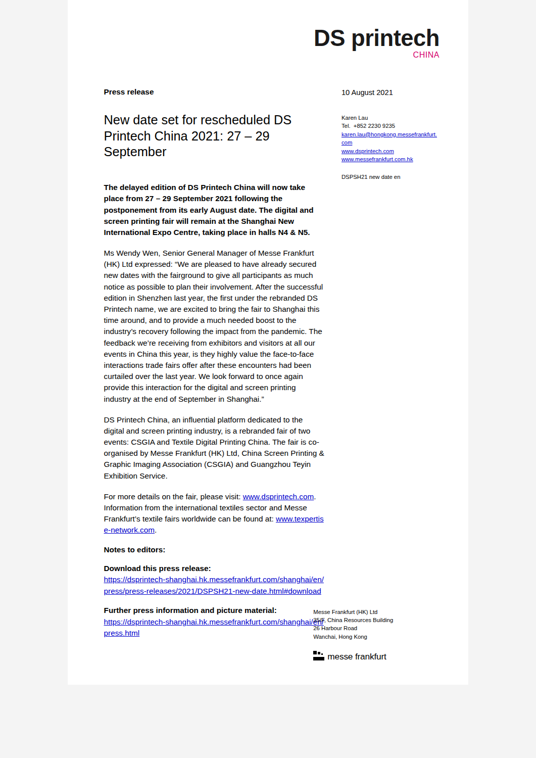DS printech
CHINA
Press release
New date set for rescheduled DS Printech China 2021: 27 – 29 September
The delayed edition of DS Printech China will now take place from 27 – 29 September 2021 following the postponement from its early August date. The digital and screen printing fair will remain at the Shanghai New International Expo Centre, taking place in halls N4 & N5.
Ms Wendy Wen, Senior General Manager of Messe Frankfurt (HK) Ltd expressed: “We are pleased to have already secured new dates with the fairground to give all participants as much notice as possible to plan their involvement. After the successful edition in Shenzhen last year, the first under the rebranded DS Printech name, we are excited to bring the fair to Shanghai this time around, and to provide a much needed boost to the industry’s recovery following the impact from the pandemic. The feedback we’re receiving from exhibitors and visitors at all our events in China this year, is they highly value the face-to-face interactions trade fairs offer after these encounters had been curtailed over the last year. We look forward to once again provide this interaction for the digital and screen printing industry at the end of September in Shanghai.”
DS Printech China, an influential platform dedicated to the digital and screen printing industry, is a rebranded fair of two events: CSGIA and Textile Digital Printing China. The fair is co-organised by Messe Frankfurt (HK) Ltd, China Screen Printing & Graphic Imaging Association (CSGIA) and Guangzhou Teyin Exhibition Service.
For more details on the fair, please visit: www.dsprintech.com.
Information from the international textiles sector and Messe Frankfurt’s textile fairs worldwide can be found at: www.texpertise-network.com.
Notes to editors:
Download this press release:
https://dsprintech-shanghai.hk.messefrankfurt.com/shanghai/en/press/press-releases/2021/DSPSH21-new-date.html#download
Further press information and picture material:
https://dsprintech-shanghai.hk.messefrankfurt.com/shanghai/en/press.html
10 August 2021
Karen Lau
Tel. +852 2230 9235
karen.lau@hongkong.messefrankfurt.com
www.dsprintech.com
www.messefrankfurt.com.hk
DSPSH21 new date en
Messe Frankfurt (HK) Ltd
35/F, China Resources Building
26 Harbour Road
Wanchai, Hong Kong
messe frankfurt